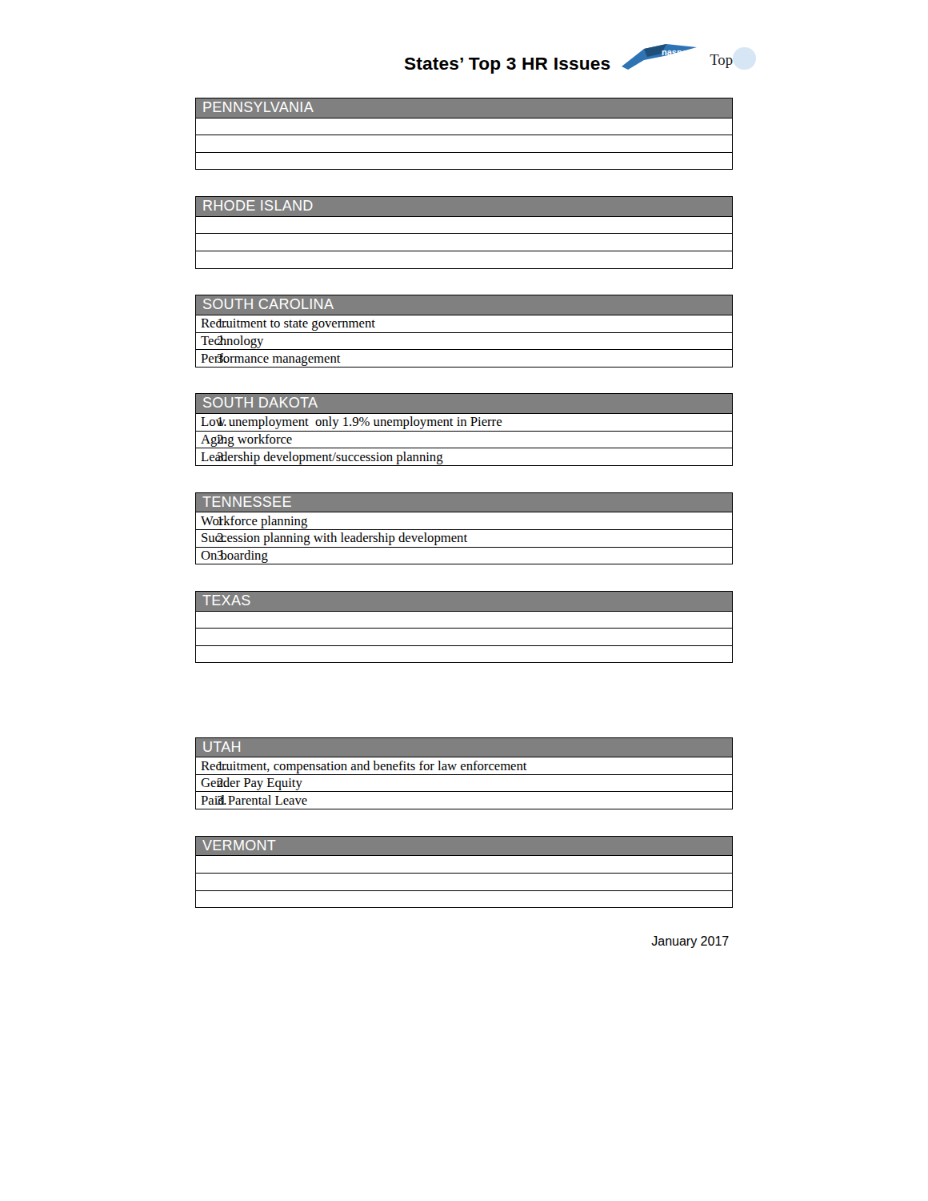States’ Top 3 HR Issues
naspe
Top
| PENNSYLVANIA |
| --- |
| RHODE ISLAND |
| --- |
| SOUTH CAROLINA |
| --- |
| 1. Recruitment to state government |
| 2. Technology |
| 3. Performance management |
| SOUTH DAKOTA |
| --- |
| 1. Low unemployment only 1.9% unemployment in Pierre |
| 2. Aging workforce |
| 3. Leadership development/succession planning |
| TENNESSEE |
| --- |
| 1. Workforce planning |
| 2. Succession planning with leadership development |
| 3. On boarding |
| TEXAS |
| --- |
| UTAH |
| --- |
| 1. Recruitment, compensation and benefits for law enforcement |
| 2. Gender Pay Equity |
| 3. Paid Parental Leave |
| VERMONT |
| --- |
January 2017